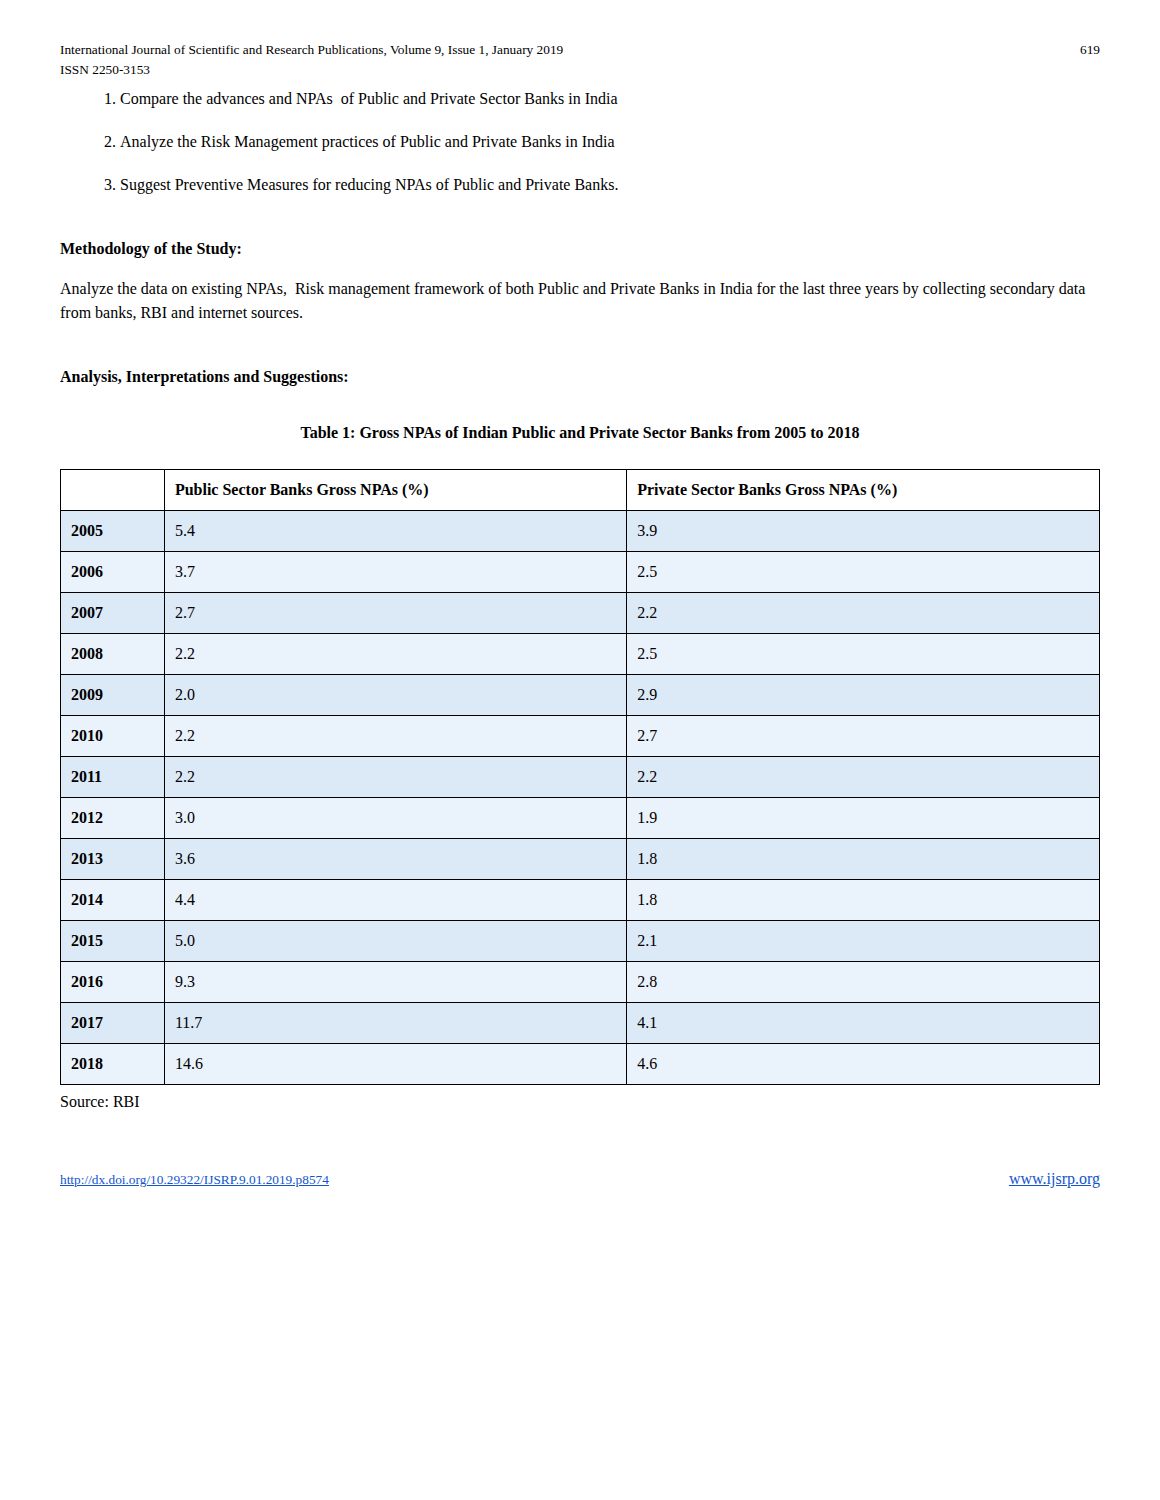International Journal of Scientific and Research Publications, Volume 9, Issue 1, January 2019 619
ISSN 2250-3153
Compare the advances and NPAs of Public and Private Sector Banks in India
Analyze the Risk Management practices of Public and Private Banks in India
Suggest Preventive Measures for reducing NPAs of Public and Private Banks.
Methodology of the Study:
Analyze the data on existing NPAs, Risk management framework of both Public and Private Banks in India for the last three years by collecting secondary data from banks, RBI and internet sources.
Analysis, Interpretations and Suggestions:
Table 1: Gross NPAs of Indian Public and Private Sector Banks from 2005 to 2018
| | Public Sector Banks Gross NPAs (%) | Private Sector Banks Gross NPAs (%) |
| --- | --- | --- |
| 2005 | 5.4 | 3.9 |
| 2006 | 3.7 | 2.5 |
| 2007 | 2.7 | 2.2 |
| 2008 | 2.2 | 2.5 |
| 2009 | 2.0 | 2.9 |
| 2010 | 2.2 | 2.7 |
| 2011 | 2.2 | 2.2 |
| 2012 | 3.0 | 1.9 |
| 2013 | 3.6 | 1.8 |
| 2014 | 4.4 | 1.8 |
| 2015 | 5.0 | 2.1 |
| 2016 | 9.3 | 2.8 |
| 2017 | 11.7 | 4.1 |
| 2018 | 14.6 | 4.6 |
Source: RBI
http://dx.doi.org/10.29322/IJSRP.9.01.2019.p8574 www.ijsrp.org